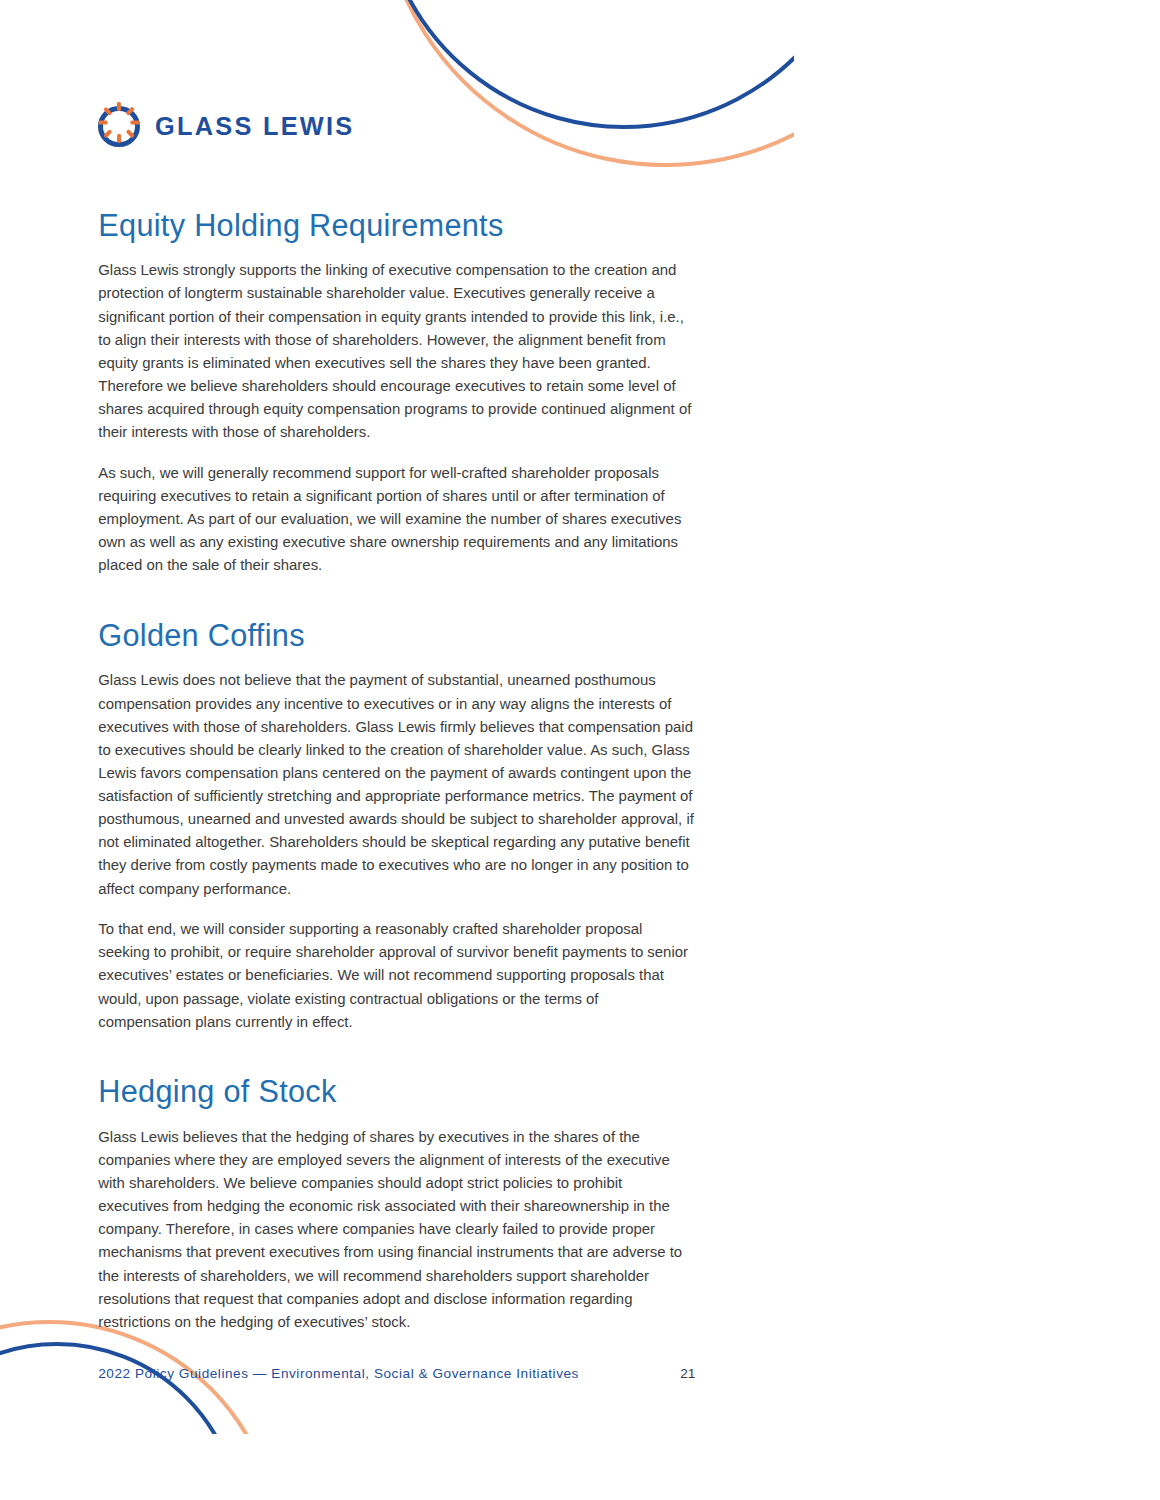GLASS LEWIS
Equity Holding Requirements
Glass Lewis strongly supports the linking of executive compensation to the creation and protection of longterm sustainable shareholder value. Executives generally receive a significant portion of their compensation in equity grants intended to provide this link, i.e., to align their interests with those of shareholders. However, the alignment benefit from equity grants is eliminated when executives sell the shares they have been granted. Therefore we believe shareholders should encourage executives to retain some level of shares acquired through equity compensation programs to provide continued alignment of their interests with those of shareholders.
As such, we will generally recommend support for well-crafted shareholder proposals requiring executives to retain a significant portion of shares until or after termination of employment. As part of our evaluation, we will examine the number of shares executives own as well as any existing executive share ownership requirements and any limitations placed on the sale of their shares.
Golden Coffins
Glass Lewis does not believe that the payment of substantial, unearned posthumous compensation provides any incentive to executives or in any way aligns the interests of executives with those of shareholders. Glass Lewis firmly believes that compensation paid to executives should be clearly linked to the creation of shareholder value. As such, Glass Lewis favors compensation plans centered on the payment of awards contingent upon the satisfaction of sufficiently stretching and appropriate performance metrics. The payment of posthumous, unearned and unvested awards should be subject to shareholder approval, if not eliminated altogether. Shareholders should be skeptical regarding any putative benefit they derive from costly payments made to executives who are no longer in any position to affect company performance.
To that end, we will consider supporting a reasonably crafted shareholder proposal seeking to prohibit, or require shareholder approval of survivor benefit payments to senior executives’ estates or beneficiaries. We will not recommend supporting proposals that would, upon passage, violate existing contractual obligations or the terms of compensation plans currently in effect.
Hedging of Stock
Glass Lewis believes that the hedging of shares by executives in the shares of the companies where they are employed severs the alignment of interests of the executive with shareholders. We believe companies should adopt strict policies to prohibit executives from hedging the economic risk associated with their shareownership in the company. Therefore, in cases where companies have clearly failed to provide proper mechanisms that prevent executives from using financial instruments that are adverse to the interests of shareholders, we will recommend shareholders support shareholder resolutions that request that companies adopt and disclose information regarding restrictions on the hedging of executives’ stock.
2022 Policy Guidelines — Environmental, Social & Governance Initiatives
21